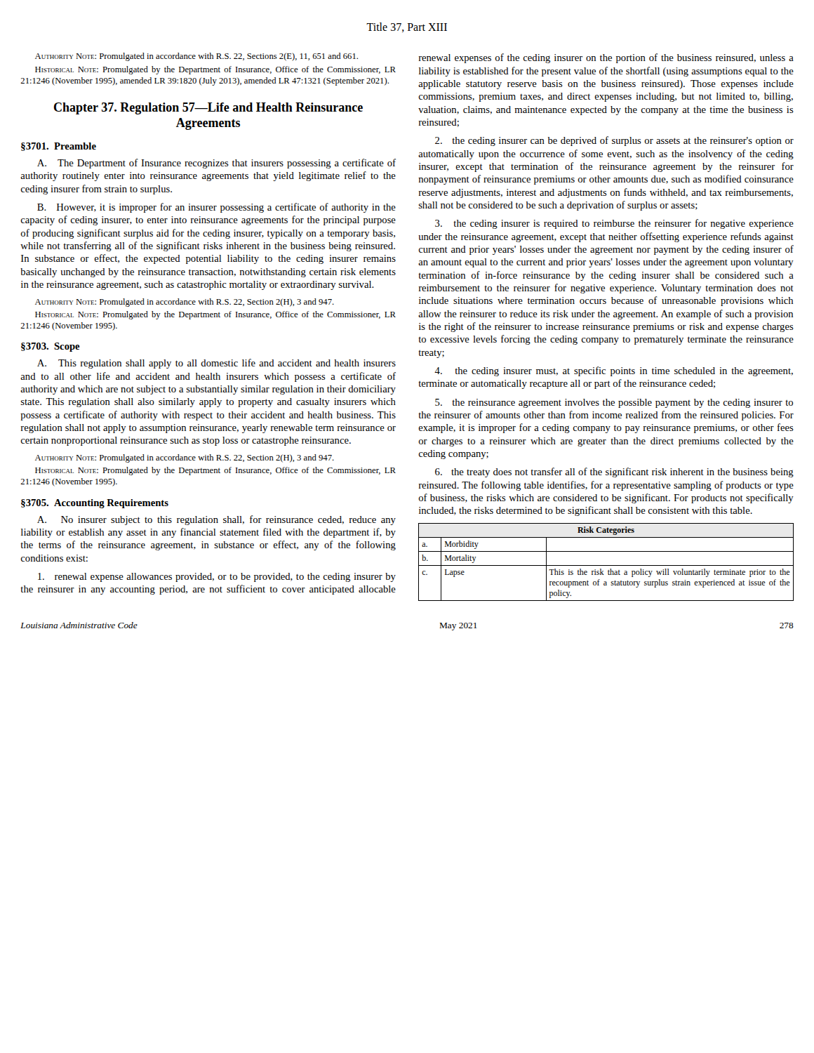Title 37, Part XIII
Authority Note: Promulgated in accordance with R.S. 22, Sections 2(E), 11, 651 and 661.
Historical Note: Promulgated by the Department of Insurance, Office of the Commissioner, LR 21:1246 (November 1995), amended LR 39:1820 (July 2013), amended LR 47:1321 (September 2021).
Chapter 37. Regulation 57—Life and Health Reinsurance Agreements
§3701. Preamble
A. The Department of Insurance recognizes that insurers possessing a certificate of authority routinely enter into reinsurance agreements that yield legitimate relief to the ceding insurer from strain to surplus.
B. However, it is improper for an insurer possessing a certificate of authority in the capacity of ceding insurer, to enter into reinsurance agreements for the principal purpose of producing significant surplus aid for the ceding insurer, typically on a temporary basis, while not transferring all of the significant risks inherent in the business being reinsured. In substance or effect, the expected potential liability to the ceding insurer remains basically unchanged by the reinsurance transaction, notwithstanding certain risk elements in the reinsurance agreement, such as catastrophic mortality or extraordinary survival.
Authority Note: Promulgated in accordance with R.S. 22, Section 2(H), 3 and 947.
Historical Note: Promulgated by the Department of Insurance, Office of the Commissioner, LR 21:1246 (November 1995).
§3703. Scope
A. This regulation shall apply to all domestic life and accident and health insurers and to all other life and accident and health insurers which possess a certificate of authority and which are not subject to a substantially similar regulation in their domiciliary state. This regulation shall also similarly apply to property and casualty insurers which possess a certificate of authority with respect to their accident and health business. This regulation shall not apply to assumption reinsurance, yearly renewable term reinsurance or certain nonproportional reinsurance such as stop loss or catastrophe reinsurance.
Authority Note: Promulgated in accordance with R.S. 22, Section 2(H), 3 and 947.
Historical Note: Promulgated by the Department of Insurance, Office of the Commissioner, LR 21:1246 (November 1995).
§3705. Accounting Requirements
A. No insurer subject to this regulation shall, for reinsurance ceded, reduce any liability or establish any asset in any financial statement filed with the department if, by the terms of the reinsurance agreement, in substance or effect, any of the following conditions exist:
1. renewal expense allowances provided, or to be provided, to the ceding insurer by the reinsurer in any accounting period, are not sufficient to cover anticipated allocable renewal expenses of the ceding insurer on the portion of the business reinsured, unless a liability is established for the present value of the shortfall (using assumptions equal to the applicable statutory reserve basis on the business reinsured). Those expenses include commissions, premium taxes, and direct expenses including, but not limited to, billing, valuation, claims, and maintenance expected by the company at the time the business is reinsured;
2. the ceding insurer can be deprived of surplus or assets at the reinsurer's option or automatically upon the occurrence of some event, such as the insolvency of the ceding insurer, except that termination of the reinsurance agreement by the reinsurer for nonpayment of reinsurance premiums or other amounts due, such as modified coinsurance reserve adjustments, interest and adjustments on funds withheld, and tax reimbursements, shall not be considered to be such a deprivation of surplus or assets;
3. the ceding insurer is required to reimburse the reinsurer for negative experience under the reinsurance agreement, except that neither offsetting experience refunds against current and prior years' losses under the agreement nor payment by the ceding insurer of an amount equal to the current and prior years' losses under the agreement upon voluntary termination of in-force reinsurance by the ceding insurer shall be considered such a reimbursement to the reinsurer for negative experience. Voluntary termination does not include situations where termination occurs because of unreasonable provisions which allow the reinsurer to reduce its risk under the agreement. An example of such a provision is the right of the reinsurer to increase reinsurance premiums or risk and expense charges to excessive levels forcing the ceding company to prematurely terminate the reinsurance treaty;
4. the ceding insurer must, at specific points in time scheduled in the agreement, terminate or automatically recapture all or part of the reinsurance ceded;
5. the reinsurance agreement involves the possible payment by the ceding insurer to the reinsurer of amounts other than from income realized from the reinsured policies. For example, it is improper for a ceding company to pay reinsurance premiums, or other fees or charges to a reinsurer which are greater than the direct premiums collected by the ceding company;
6. the treaty does not transfer all of the significant risk inherent in the business being reinsured. The following table identifies, for a representative sampling of products or type of business, the risks which are considered to be significant. For products not specifically included, the risks determined to be significant shall be consistent with this table.
| Risk Categories |
| --- |
| a. | Morbidity | |
| b. | Mortality | |
| c. | Lapse | This is the risk that a policy will voluntarily terminate prior to the recoupment of a statutory surplus strain experienced at issue of the policy. |
Louisiana Administrative Code May 2021 278